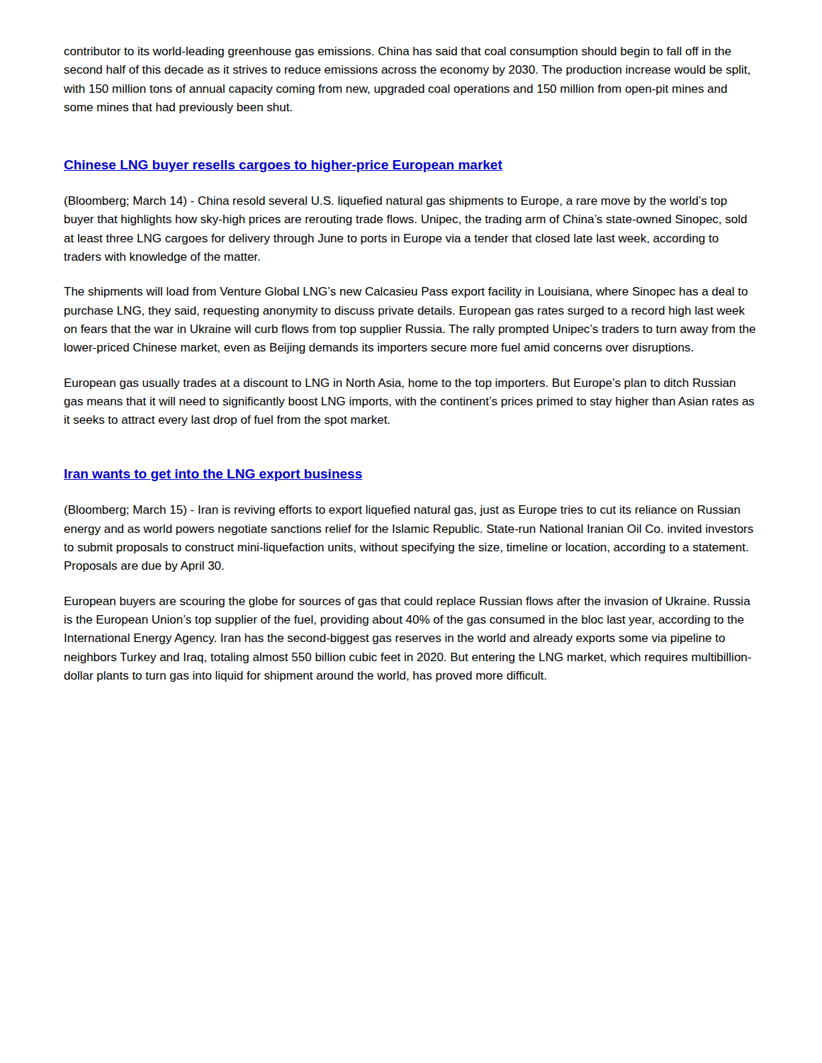contributor to its world-leading greenhouse gas emissions. China has said that coal consumption should begin to fall off in the second half of this decade as it strives to reduce emissions across the economy by 2030. The production increase would be split, with 150 million tons of annual capacity coming from new, upgraded coal operations and 150 million from open-pit mines and some mines that had previously been shut.
Chinese LNG buyer resells cargoes to higher-price European market
(Bloomberg; March 14) - China resold several U.S. liquefied natural gas shipments to Europe, a rare move by the world’s top buyer that highlights how sky-high prices are rerouting trade flows. Unipec, the trading arm of China’s state-owned Sinopec, sold at least three LNG cargoes for delivery through June to ports in Europe via a tender that closed late last week, according to traders with knowledge of the matter.
The shipments will load from Venture Global LNG’s new Calcasieu Pass export facility in Louisiana, where Sinopec has a deal to purchase LNG, they said, requesting anonymity to discuss private details. European gas rates surged to a record high last week on fears that the war in Ukraine will curb flows from top supplier Russia. The rally prompted Unipec’s traders to turn away from the lower-priced Chinese market, even as Beijing demands its importers secure more fuel amid concerns over disruptions.
European gas usually trades at a discount to LNG in North Asia, home to the top importers. But Europe’s plan to ditch Russian gas means that it will need to significantly boost LNG imports, with the continent’s prices primed to stay higher than Asian rates as it seeks to attract every last drop of fuel from the spot market.
Iran wants to get into the LNG export business
(Bloomberg; March 15) - Iran is reviving efforts to export liquefied natural gas, just as Europe tries to cut its reliance on Russian energy and as world powers negotiate sanctions relief for the Islamic Republic. State-run National Iranian Oil Co. invited investors to submit proposals to construct mini-liquefaction units, without specifying the size, timeline or location, according to a statement. Proposals are due by April 30.
European buyers are scouring the globe for sources of gas that could replace Russian flows after the invasion of Ukraine. Russia is the European Union’s top supplier of the fuel, providing about 40% of the gas consumed in the bloc last year, according to the International Energy Agency. Iran has the second-biggest gas reserves in the world and already exports some via pipeline to neighbors Turkey and Iraq, totaling almost 550 billion cubic feet in 2020. But entering the LNG market, which requires multibillion-dollar plants to turn gas into liquid for shipment around the world, has proved more difficult.